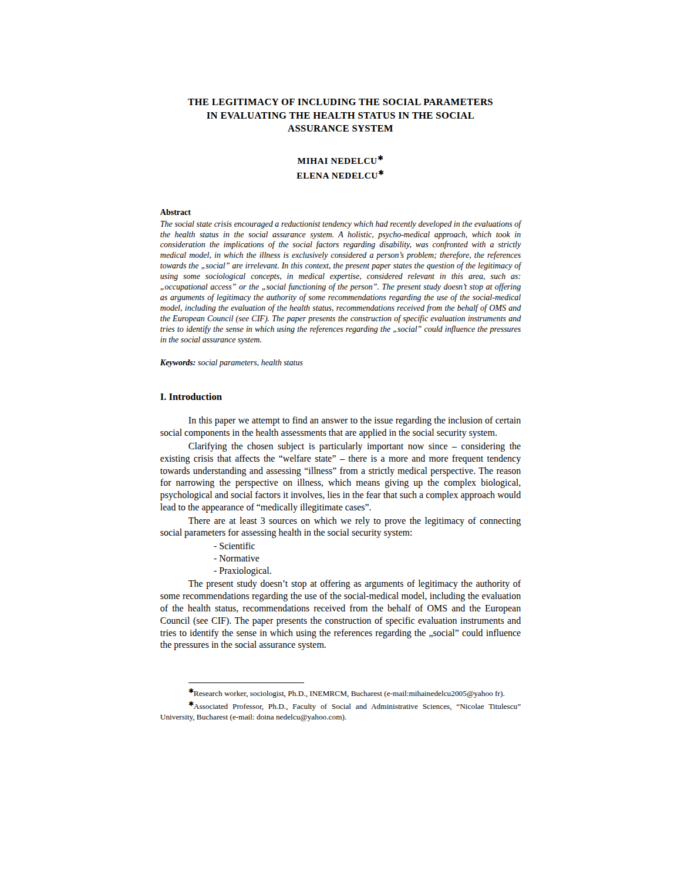The Legitimacy of Including the Social Parameters
in Evaluating the Health Status in the Social
Assurance System
Mihai Nedelcu✱
Elena Nedelcu✱
Abstract
The social state crisis encouraged a reductionist tendency which had recently developed in the evaluations of the health status in the social assurance system. A holistic, psycho-medical approach, which took in consideration the implications of the social factors regarding disability, was confronted with a strictly medical model, in which the illness is exclusively considered a person’s problem; therefore, the references towards the „social” are irrelevant. In this context, the present paper states the question of the legitimacy of using some sociological concepts, in medical expertise, considered relevant in this area, such as: „occupational access” or the „social functioning of the person”. The present study doesn’t stop at offering as arguments of legitimacy the authority of some recommendations regarding the use of the social-medical model, including the evaluation of the health status, recommendations received from the behalf of OMS and the European Council (see CIF). The paper presents the construction of specific evaluation instruments and tries to identify the sense in which using the references regarding the „social” could influence the pressures in the social assurance system.
Keywords: social parameters, health status
I. Introduction
In this paper we attempt to find an answer to the issue regarding the inclusion of certain social components in the health assessments that are applied in the social security system.
Clarifying the chosen subject is particularly important now since – considering the existing crisis that affects the “welfare state” – there is a more and more frequent tendency towards understanding and assessing “illness” from a strictly medical perspective. The reason for narrowing the perspective on illness, which means giving up the complex biological, psychological and social factors it involves, lies in the fear that such a complex approach would lead to the appearance of “medically illegitimate cases”.
There are at least 3 sources on which we rely to prove the legitimacy of connecting social parameters for assessing health in the social security system:
- Scientific
- Normative
- Praxiological.
The present study doesn’t stop at offering as arguments of legitimacy the authority of some recommendations regarding the use of the social-medical model, including the evaluation of the health status, recommendations received from the behalf of OMS and the European Council (see CIF). The paper presents the construction of specific evaluation instruments and tries to identify the sense in which using the references regarding the „social” could influence the pressures in the social assurance system.
✱Research worker, sociologist, Ph.D., INEMRCM, Bucharest (e-mail:mihainedelcu2005@yahoo fr).
✱Associated Professor, Ph.D., Faculty of Social and Administrative Sciences, “Nicolae Titulescu” University, Bucharest (e-mail: doina nedelcu@yahoo.com).